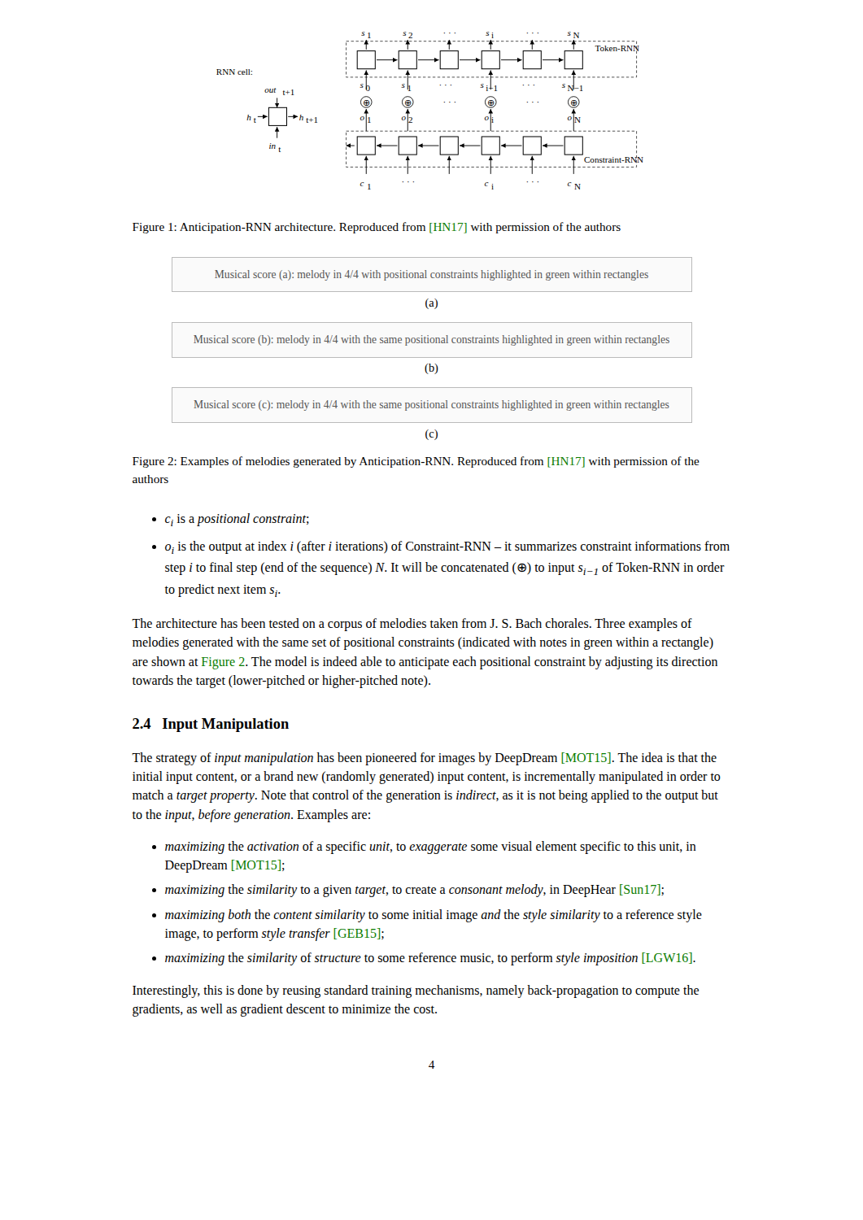RNN cell: outt+1 ht ht+1 int Token-RNN s1 s2 · · · si · · · sN s0 s1 · · · si−1 · · · sN−1 ⊕ ⊕ ⊕ ⊕ · · · · · · o1 o2 oi oN Constraint-RNN c1 · · · ci · · · cN
Figure 1: Anticipation-RNN architecture. Reproduced from [HN17] with permission of the authors
Musical score (a): melody in 4/4 with positional constraints highlighted in green within rectangles
(a)
Musical score (b): melody in 4/4 with the same positional constraints highlighted in green within rectangles
(b)
Musical score (c): melody in 4/4 with the same positional constraints highlighted in green within rectangles
(c)
Figure 2: Examples of melodies generated by Anticipation-RNN. Reproduced from [HN17] with permission of the authors
ci is a positional constraint;
oi is the output at index i (after i iterations) of Constraint-RNN – it summarizes constraint informations from step i to final step (end of the sequence) N. It will be concatenated (⊕) to input si−1 of Token-RNN in order to predict next item si.
The architecture has been tested on a corpus of melodies taken from J. S. Bach chorales. Three examples of melodies generated with the same set of positional constraints (indicated with notes in green within a rectangle) are shown at Figure 2. The model is indeed able to anticipate each positional constraint by adjusting its direction towards the target (lower-pitched or higher-pitched note).
2.4 Input Manipulation
The strategy of input manipulation has been pioneered for images by DeepDream [MOT15]. The idea is that the initial input content, or a brand new (randomly generated) input content, is incrementally manipulated in order to match a target property. Note that control of the generation is indirect, as it is not being applied to the output but to the input, before generation. Examples are:
maximizing the activation of a specific unit, to exaggerate some visual element specific to this unit, in DeepDream [MOT15];
maximizing the similarity to a given target, to create a consonant melody, in DeepHear [Sun17];
maximizing both the content similarity to some initial image and the style similarity to a reference style image, to perform style transfer [GEB15];
maximizing the similarity of structure to some reference music, to perform style imposition [LGW16].
Interestingly, this is done by reusing standard training mechanisms, namely back-propagation to compute the gradients, as well as gradient descent to minimize the cost.
4